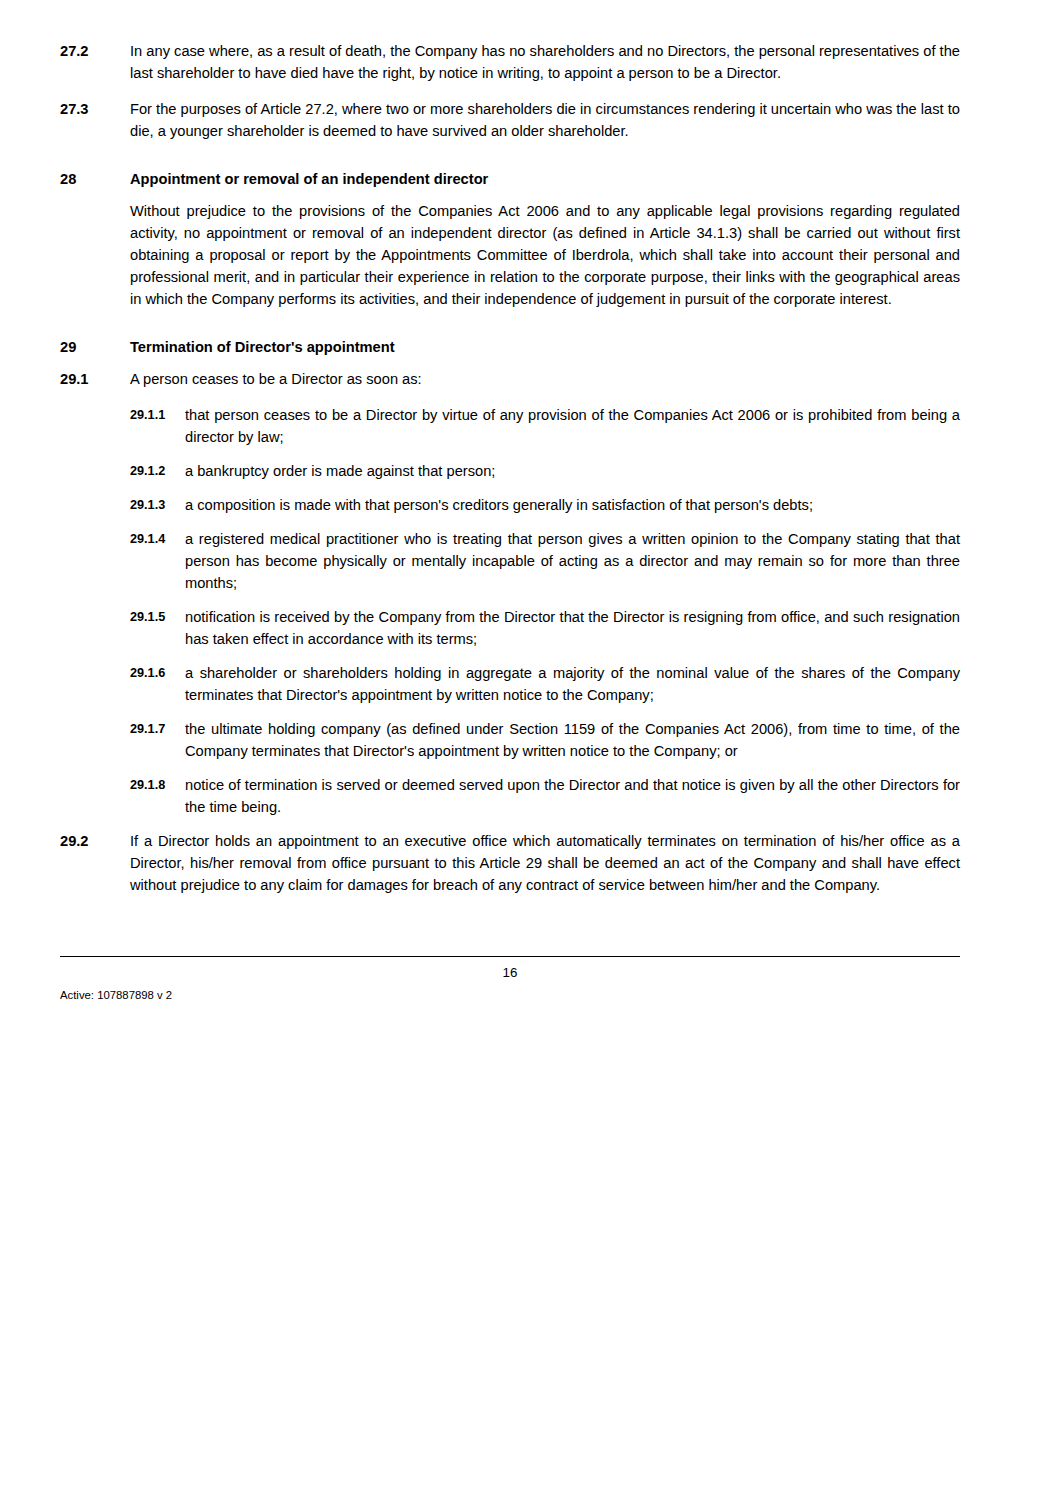27.2
In any case where, as a result of death, the Company has no shareholders and no Directors, the personal representatives of the last shareholder to have died have the right, by notice in writing, to appoint a person to be a Director.
27.3
For the purposes of Article 27.2, where two or more shareholders die in circumstances rendering it uncertain who was the last to die, a younger shareholder is deemed to have survived an older shareholder.
28 Appointment or removal of an independent director
Without prejudice to the provisions of the Companies Act 2006 and to any applicable legal provisions regarding regulated activity, no appointment or removal of an independent director (as defined in Article 34.1.3) shall be carried out without first obtaining a proposal or report by the Appointments Committee of Iberdrola, which shall take into account their personal and professional merit, and in particular their experience in relation to the corporate purpose, their links with the geographical areas in which the Company performs its activities, and their independence of judgement in pursuit of the corporate interest.
29 Termination of Director's appointment
29.1
A person ceases to be a Director as soon as:
29.1.1
that person ceases to be a Director by virtue of any provision of the Companies Act 2006 or is prohibited from being a director by law;
29.1.2
a bankruptcy order is made against that person;
29.1.3
a composition is made with that person's creditors generally in satisfaction of that person's debts;
29.1.4
a registered medical practitioner who is treating that person gives a written opinion to the Company stating that that person has become physically or mentally incapable of acting as a director and may remain so for more than three months;
29.1.5
notification is received by the Company from the Director that the Director is resigning from office, and such resignation has taken effect in accordance with its terms;
29.1.6
a shareholder or shareholders holding in aggregate a majority of the nominal value of the shares of the Company terminates that Director's appointment by written notice to the Company;
29.1.7
the ultimate holding company (as defined under Section 1159 of the Companies Act 2006), from time to time, of the Company terminates that Director's appointment by written notice to the Company; or
29.1.8
notice of termination is served or deemed served upon the Director and that notice is given by all the other Directors for the time being.
29.2
If a Director holds an appointment to an executive office which automatically terminates on termination of his/her office as a Director, his/her removal from office pursuant to this Article 29 shall be deemed an act of the Company and shall have effect without prejudice to any claim for damages for breach of any contract of service between him/her and the Company.
16
Active: 107887898 v 2